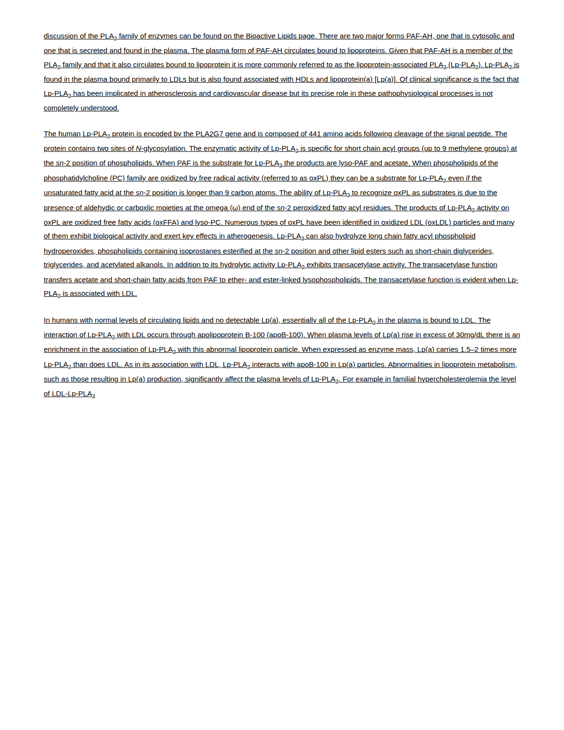discussion of the PLA2 family of enzymes can be found on the Bioactive Lipids page. There are two major forms PAF-AH, one that is cytosolic and one that is secreted and found in the plasma. The plasma form of PAF-AH circulates bound to lipoproteins. Given that PAF-AH is a member of the PLA2 family and that it also circulates bound to lipoprotein it is more commonly referred to as the lipoprotein-associated PLA2 (Lp-PLA2). Lp-PLA2 is found in the plasma bound primarily to LDLs but is also found associated with HDLs and lipoprotein(a) [Lp(a)]. Of clinical significance is the fact that Lp-PLA2 has been implicated in atherosclerosis and cardiovascular disease but its precise role in these pathophysiological processes is not completely understood.
The human Lp-PLA2 protein is encoded by the PLA2G7 gene and is composed of 441 amino acids following cleavage of the signal peptide. The protein contains two sites of N-glycosylation. The enzymatic activity of Lp-PLA2 is specific for short chain acyl groups (up to 9 methylene groups) at the sn-2 position of phospholipids. When PAF is the substrate for Lp-PLA2 the products are lyso-PAF and acetate. When phospholipids of the phosphatidylcholine (PC) family are oxidized by free radical activity (referred to as oxPL) they can be a substrate for Lp-PLA2 even if the unsaturated fatty acid at the sn-2 position is longer than 9 carbon atoms. The ability of Lp-PLA2 to recognize oxPL as substrates is due to the presence of aldehydic or carboxlic moieties at the omega (ω) end of the sn-2 peroxidized fatty acyl residues. The products of Lp-PLA2 activity on oxPL are oxidized free fatty acids (oxFFA) and lyso-PC. Numerous types of oxPL have been identified in oxidized LDL (oxLDL) particles and many of them exhibit biological activity and exert key effects in atherogenesis. Lp-PLA2 can also hydrolyze long chain fatty acyl phospholipid hydroperoxides, phospholipids containing isoprostanes esterified at the sn-2 position and other lipid esters such as short-chain diglycerides, triglycerides, and acetylated alkanols. In addition to its hydrolytic activity Lp-PLA2 exhibits transacetylase activity. The transacetylase function transfers acetate and short-chain fatty acids from PAF to ether- and ester-linked lysophospholipids. The transacetylase function is evident when Lp-PLA2 is associated with LDL.
In humans with normal levels of circulating lipids and no detectable Lp(a), essentially all of the Lp-PLA2 in the plasma is bound to LDL. The interaction of Lp-PLA2 with LDL occurs through apolipoprotein B-100 (apoB-100). When plasma levels of Lp(a) rise in excess of 30mg/dL there is an enrichment in the association of Lp-PLA2 with this abnormal lipoprotein particle. When expressed as enzyme mass, Lp(a) carries 1.5–2 times more Lp-PLA2 than does LDL. As in its association with LDL, Lp-PLA2 interacts with apoB-100 in Lp(a) particles. Abnormalities in lipoprotein metabolism, such as those resulting in Lp(a) production, significantly affect the plasma levels of Lp-PLA2. For example in familial hypercholesterolemia the level of LDL-Lp-PLA2